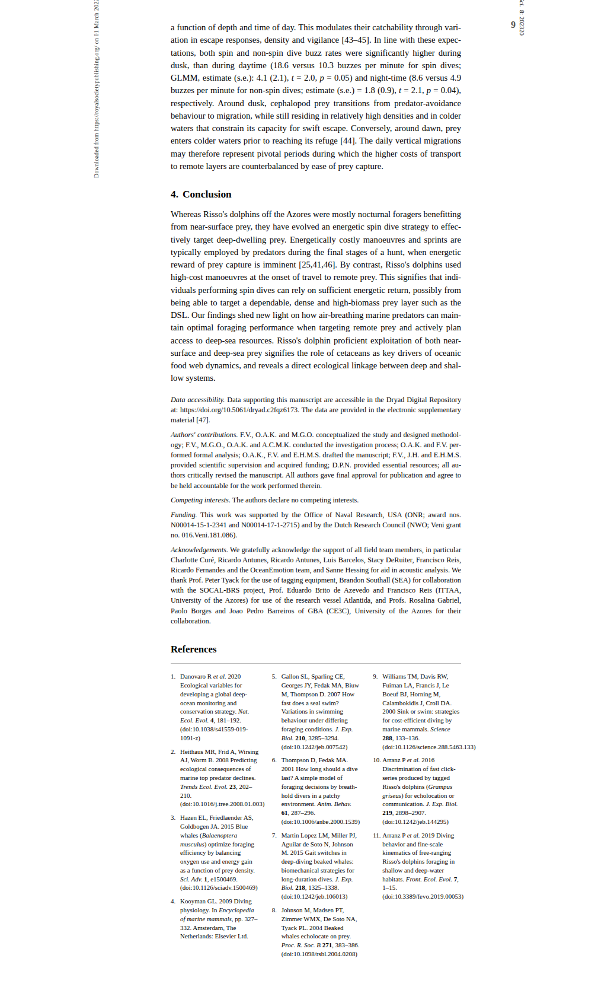9
Downloaded from https://royalsocietypublishing.org/ on 01 March 2022
royalsocietypublishing.org/journal/rsos R. Soc. Open Sci. 8: 202320
a function of depth and time of day. This modulates their catchability through variation in escape responses, density and vigilance [43–45]. In line with these expectations, both spin and non-spin dive buzz rates were significantly higher during dusk, than during daytime (18.6 versus 10.3 buzzes per minute for spin dives; GLMM, estimate (s.e.): 4.1 (2.1), t = 2.0, p = 0.05) and night-time (8.6 versus 4.9 buzzes per minute for non-spin dives; estimate (s.e.) = 1.8 (0.9), t = 2.1, p = 0.04), respectively. Around dusk, cephalopod prey transitions from predator-avoidance behaviour to migration, while still residing in relatively high densities and in colder waters that constrain its capacity for swift escape. Conversely, around dawn, prey enters colder waters prior to reaching its refuge [44]. The daily vertical migrations may therefore represent pivotal periods during which the higher costs of transport to remote layers are counterbalanced by ease of prey capture.
4. Conclusion
Whereas Risso's dolphins off the Azores were mostly nocturnal foragers benefitting from near-surface prey, they have evolved an energetic spin dive strategy to effectively target deep-dwelling prey. Energetically costly manoeuvres and sprints are typically employed by predators during the final stages of a hunt, when energetic reward of prey capture is imminent [25,41,46]. By contrast, Risso's dolphins used high-cost manoeuvres at the onset of travel to remote prey. This signifies that individuals performing spin dives can rely on sufficient energetic return, possibly from being able to target a dependable, dense and high-biomass prey layer such as the DSL. Our findings shed new light on how air-breathing marine predators can maintain optimal foraging performance when targeting remote prey and actively plan access to deep-sea resources. Risso's dolphin proficient exploitation of both near-surface and deep-sea prey signifies the role of cetaceans as key drivers of oceanic food web dynamics, and reveals a direct ecological linkage between deep and shallow systems.
Data accessibility. Data supporting this manuscript are accessible in the Dryad Digital Repository at: https://doi.org/10.5061/dryad.c2fqz6173. The data are provided in the electronic supplementary material [47].
Authors' contributions. F.V., O.A.K. and M.G.O. conceptualized the study and designed methodology; F.V., M.G.O., O.A.K. and A.C.M.K. conducted the investigation process; O.A.K. and F.V. performed formal analysis; O.A.K., F.V. and E.H.M.S. drafted the manuscript; F.V., J.H. and E.H.M.S. provided scientific supervision and acquired funding; D.P.N. provided essential resources; all authors critically revised the manuscript. All authors gave final approval for publication and agree to be held accountable for the work performed therein.
Competing interests. The authors declare no competing interests.
Funding. This work was supported by the Office of Naval Research, USA (ONR; award nos. N00014-15-1-2341 and N00014-17-1-2715) and by the Dutch Research Council (NWO; Veni grant no. 016.Veni.181.086).
Acknowledgements. We gratefully acknowledge the support of all field team members, in particular Charlotte Curé, Ricardo Antunes, Ricardo Antunes, Luis Barcelos, Stacy DeRuiter, Francisco Reis, Ricardo Fernandes and the OceanEmotion team, and Sanne Hessing for aid in acoustic analysis. We thank Prof. Peter Tyack for the use of tagging equipment, Brandon Southall (SEA) for collaboration with the SOCAL-BRS project, Prof. Eduardo Brito de Azevedo and Francisco Reis (ITTAA, University of the Azores) for use of the research vessel Atlantida, and Profs. Rosalina Gabriel, Paolo Borges and Joao Pedro Barreiros of GBA (CE3C), University of the Azores for their collaboration.
References
Danovaro R et al. 2020 Ecological variables for developing a global deep-ocean monitoring and conservation strategy. Nat. Ecol. Evol. 4, 181–192. (doi:10.1038/s41559-019-1091-z)
Heithaus MR, Frid A, Wirsing AJ, Worm B. 2008 Predicting ecological consequences of marine top predator declines. Trends Ecol. Evol. 23, 202–210. (doi:10.1016/j.tree.2008.01.003)
Hazen EL, Friedlaender AS, Goldbogen JA. 2015 Blue whales (Balaenoptera musculus) optimize foraging efficiency by balancing oxygen use and energy gain as a function of prey density. Sci. Adv. 1, e1500469. (doi:10.1126/sciadv.1500469)
Kooyman GL. 2009 Diving physiology. In Encyclopedia of marine mammals, pp. 327–332. Amsterdam, The Netherlands: Elsevier Ltd.
Gallon SL, Sparling CE, Georges JY, Fedak MA, Biuw M, Thompson D. 2007 How fast does a seal swim? Variations in swimming behaviour under differing foraging conditions. J. Exp. Biol. 210, 3285–3294. (doi:10.1242/jeb.007542)
Thompson D, Fedak MA. 2001 How long should a dive last? A simple model of foraging decisions by breath-hold divers in a patchy environment. Anim. Behav. 61, 287–296. (doi:10.1006/anbe.2000.1539)
Martin Lopez LM, Miller PJ, Aguilar de Soto N, Johnson M. 2015 Gait switches in deep-diving beaked whales: biomechanical strategies for long-duration dives. J. Exp. Biol. 218, 1325–1338. (doi:10.1242/jeb.106013)
Johnson M, Madsen PT, Zimmer WMX, De Soto NA, Tyack PL. 2004 Beaked whales echolocate on prey. Proc. R. Soc. B 271, 383–386. (doi:10.1098/rsbl.2004.0208)
Williams TM, Davis RW, Fuiman LA, Francis J, Le Boeuf BJ, Horning M, Calambokidis J, Croll DA. 2000 Sink or swim: strategies for cost-efficient diving by marine mammals. Science 288, 133–136. (doi:10.1126/science.288.5463.133)
Arranz P et al. 2016 Discrimination of fast click-series produced by tagged Risso's dolphins (Grampus griseus) for echolocation or communication. J. Exp. Biol. 219, 2898–2907. (doi:10.1242/jeb.144295)
Arranz P et al. 2019 Diving behavior and fine-scale kinematics of free-ranging Risso's dolphins foraging in shallow and deep-water habitats. Front. Ecol. Evol. 7, 1–15. (doi:10.3389/fevo.2019.00053)